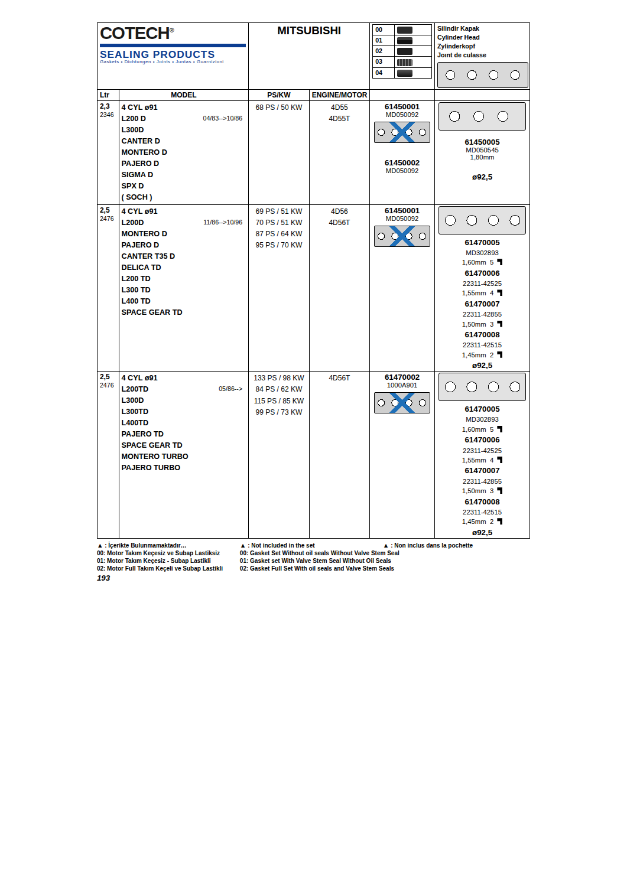| COTECH ® SEALING PRODUCTS Gaskets • Dichtungen • Joints • Juntas • Guarnizioni | MITSUBISHI | / 00 / / / 01 / / / 02 / / / 03 / / / 04 / / | Silindir Kapak Cylinder Head Zylinderkopf Joınt de culasse |
| Ltr | MODEL | PS/KW | ENGINE/MOTOR | | |
| 2,3 2346 | 4 CYL ø91 L200 D 04/83-->10/86 L300D CANTER D MONTERO D PAJERO D SIGMA D SPX D ( SOCH ) | 68 PS / 50 KW | 4D55 4D55T | 61450001 MD050092 61450002 MD050092 | 61450005 MD050545 1,80mm ø92,5 |
| 2,5 2476 | 4 CYL ø91 L200D 11/86-->10/96 MONTERO D PAJERO D CANTER T35 D DELICA TD L200 TD L300 TD L400 TD SPACE GEAR TD | 69 PS / 51 KW 70 PS / 51 KW 87 PS / 64 KW 95 PS / 70 KW | 4D56 4D56T | 61450001 MD050092 | 61470005 MD302893 1,60mm 5 61470006 22311-42525 1,55mm 4 61470007 22311-42855 1,50mm 3 61470008 22311-42515 1,45mm 2 ø92,5 |
| 2,5 2476 | 4 CYL ø91 L200TD 05/86--> L300D L300TD L400TD PAJERO TD SPACE GEAR TD MONTERO TURBO PAJERO TURBO | 133 PS / 98 KW 84 PS / 62 KW 115 PS / 85 KW 99 PS / 73 KW | 4D56T | 61470002 1000A901 | 61470005 MD302893 1,60mm 5 61470006 22311-42525 1,55mm 4 61470007 22311-42855 1,50mm 3 61470008 22311-42515 1,45mm 2 ø92,5 |
| ▲ : İçerikte Bulunmamaktadır… | ▲ : Not included in the set | ▲ : Non inclus dans la pochette |
| 00: Motor Takım Keçesiz ve Subap Lastiksiz | 00: Gasket Set Without oil seals Without Valve Stem Seal |
| 01: Motor Takım Keçesiz - Subap Lastikli | 01: Gasket set With Valve Stem Seal Without Oil Seals |
| 02: Motor Full Takım Keçeli ve Subap Lastikli | 02: Gasket Full Set With oil seals and Valve Stem Seals |
193